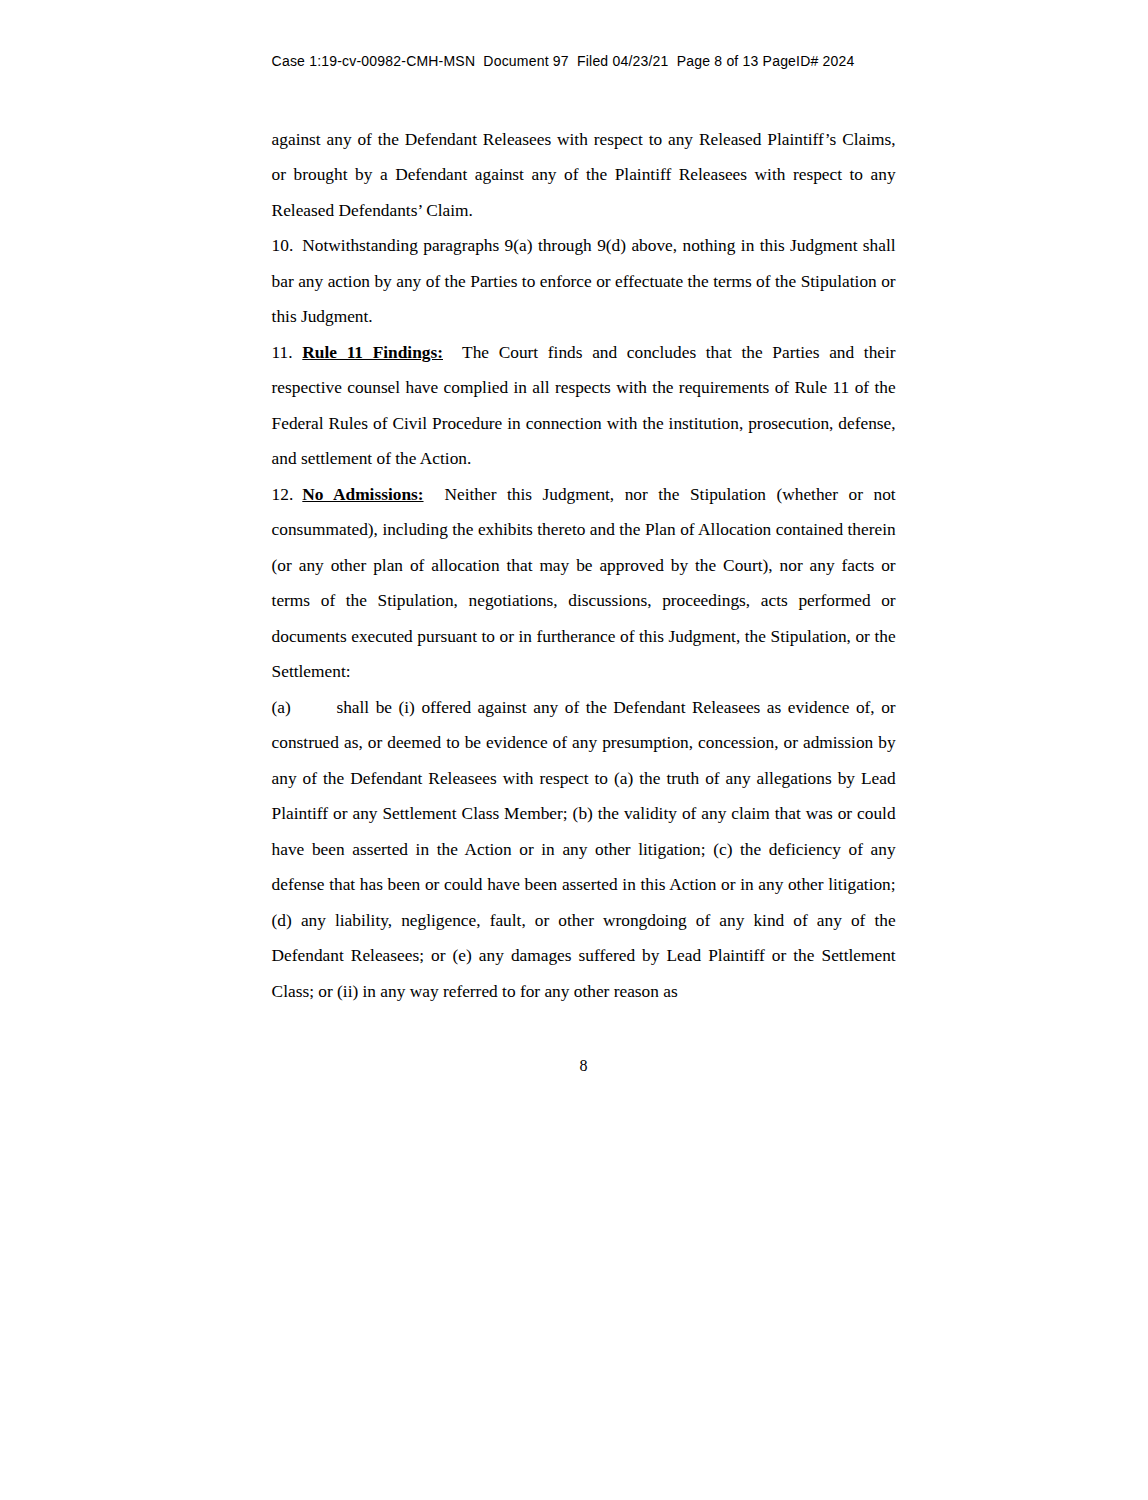Case 1:19-cv-00982-CMH-MSN Document 97 Filed 04/23/21 Page 8 of 13 PageID# 2024
against any of the Defendant Releasees with respect to any Released Plaintiff’s Claims, or brought by a Defendant against any of the Plaintiff Releasees with respect to any Released Defendants’ Claim.
10. Notwithstanding paragraphs 9(a) through 9(d) above, nothing in this Judgment shall bar any action by any of the Parties to enforce or effectuate the terms of the Stipulation or this Judgment.
11. Rule 11 Findings: The Court finds and concludes that the Parties and their respective counsel have complied in all respects with the requirements of Rule 11 of the Federal Rules of Civil Procedure in connection with the institution, prosecution, defense, and settlement of the Action.
12. No Admissions: Neither this Judgment, nor the Stipulation (whether or not consummated), including the exhibits thereto and the Plan of Allocation contained therein (or any other plan of allocation that may be approved by the Court), nor any facts or terms of the Stipulation, negotiations, discussions, proceedings, acts performed or documents executed pursuant to or in furtherance of this Judgment, the Stipulation, or the Settlement:
(a) shall be (i) offered against any of the Defendant Releasees as evidence of, or construed as, or deemed to be evidence of any presumption, concession, or admission by any of the Defendant Releasees with respect to (a) the truth of any allegations by Lead Plaintiff or any Settlement Class Member; (b) the validity of any claim that was or could have been asserted in the Action or in any other litigation; (c) the deficiency of any defense that has been or could have been asserted in this Action or in any other litigation; (d) any liability, negligence, fault, or other wrongdoing of any kind of any of the Defendant Releasees; or (e) any damages suffered by Lead Plaintiff or the Settlement Class; or (ii) in any way referred to for any other reason as
8